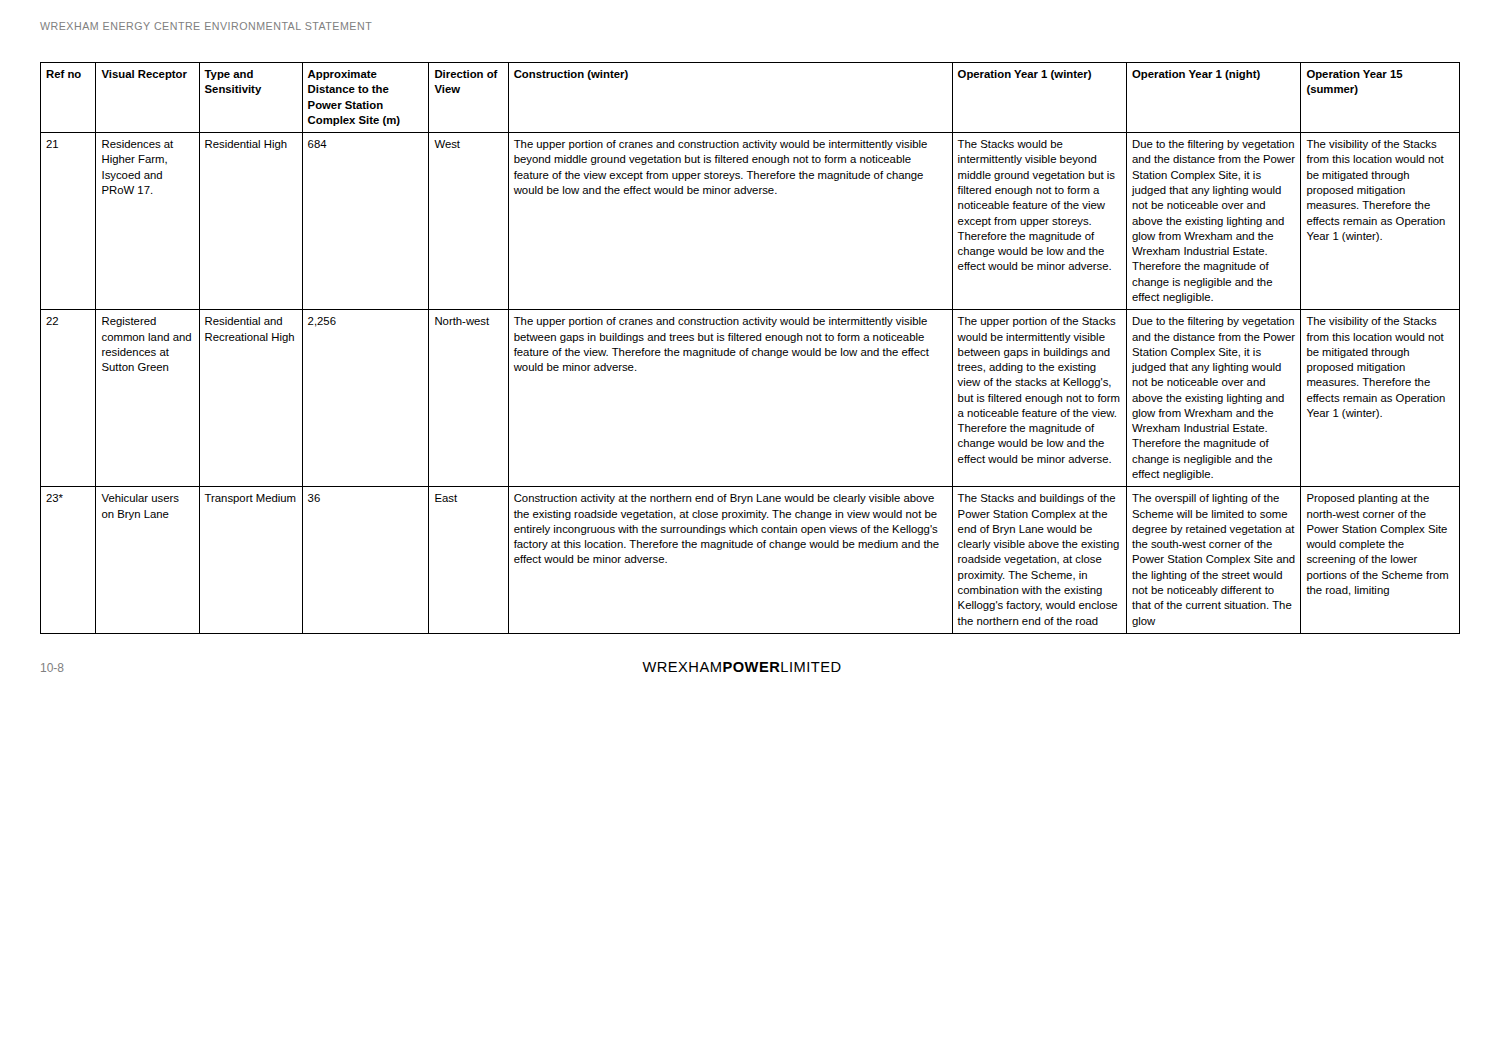WREXHAM ENERGY CENTRE ENVIRONMENTAL STATEMENT
| Ref no | Visual Receptor | Type and Sensitivity | Approximate Distance to the Power Station Complex Site (m) | Direction of View | Construction (winter) | Operation Year 1 (winter) | Operation Year 1 (night) | Operation Year 15 (summer) |
| --- | --- | --- | --- | --- | --- | --- | --- | --- |
| 21 | Residences at Higher Farm, Isycoed and PRoW 17. | Residential High | 684 | West | The upper portion of cranes and construction activity would be intermittently visible beyond middle ground vegetation but is filtered enough not to form a noticeable feature of the view except from upper storeys. Therefore the magnitude of change would be low and the effect would be minor adverse. | The Stacks would be intermittently visible beyond middle ground vegetation but is filtered enough not to form a noticeable feature of the view except from upper storeys. Therefore the magnitude of change would be low and the effect would be minor adverse. | Due to the filtering by vegetation and the distance from the Power Station Complex Site, it is judged that any lighting would not be noticeable over and above the existing lighting and glow from Wrexham and the Wrexham Industrial Estate. Therefore the magnitude of change is negligible and the effect negligible. | The visibility of the Stacks from this location would not be mitigated through proposed mitigation measures. Therefore the effects remain as Operation Year 1 (winter). |
| 22 | Registered common land and residences at Sutton Green | Residential and Recreational High | 2,256 | North-west | The upper portion of cranes and construction activity would be intermittently visible between gaps in buildings and trees but is filtered enough not to form a noticeable feature of the view. Therefore the magnitude of change would be low and the effect would be minor adverse. | The upper portion of the Stacks would be intermittently visible between gaps in buildings and trees, adding to the existing view of the stacks at Kellogg's, but is filtered enough not to form a noticeable feature of the view. Therefore the magnitude of change would be low and the effect would be minor adverse. | Due to the filtering by vegetation and the distance from the Power Station Complex Site, it is judged that any lighting would not be noticeable over and above the existing lighting and glow from Wrexham and the Wrexham Industrial Estate. Therefore the magnitude of change is negligible and the effect negligible. | The visibility of the Stacks from this location would not be mitigated through proposed mitigation measures. Therefore the effects remain as Operation Year 1 (winter). |
| 23* | Vehicular users on Bryn Lane | Transport Medium | 36 | East | Construction activity at the northern end of Bryn Lane would be clearly visible above the existing roadside vegetation, at close proximity. The change in view would not be entirely incongruous with the surroundings which contain open views of the Kellogg's factory at this location. Therefore the magnitude of change would be medium and the effect would be minor adverse. | The Stacks and buildings of the Power Station Complex at the end of Bryn Lane would be clearly visible above the existing roadside vegetation, at close proximity. The Scheme, in combination with the existing Kellogg's factory, would enclose the northern end of the road | The overspill of lighting of the Scheme will be limited to some degree by retained vegetation at the south-west corner of the Power Station Complex Site and the lighting of the street would not be noticeably different to that of the current situation. The glow | Proposed planting at the north-west corner of the Power Station Complex Site would complete the screening of the lower portions of the Scheme from the road, limiting |
10-8
WREXHAM POWER LIMITED